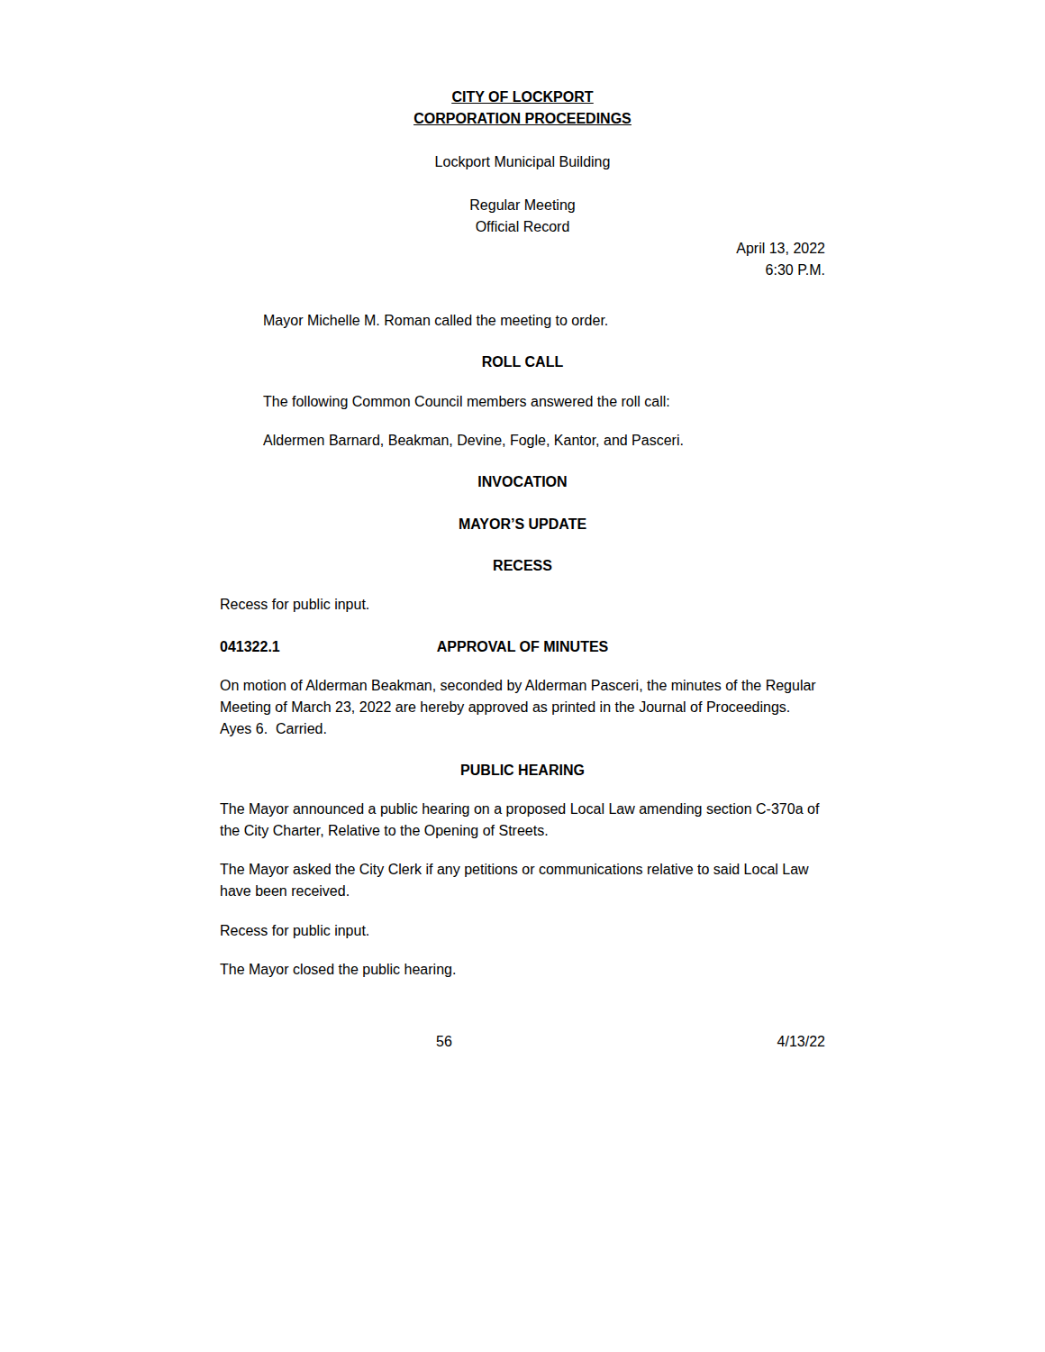CITY OF LOCKPORT
CORPORATION PROCEEDINGS
Lockport Municipal Building
Regular Meeting
Official Record
April 13, 2022
6:30 P.M.
Mayor Michelle M. Roman called the meeting to order.
ROLL CALL
The following Common Council members answered the roll call:
Aldermen Barnard, Beakman, Devine, Fogle, Kantor, and Pasceri.
INVOCATION
MAYOR’S UPDATE
RECESS
Recess for public input.
041322.1
APPROVAL OF MINUTES
On motion of Alderman Beakman, seconded by Alderman Pasceri, the minutes of the Regular Meeting of March 23, 2022 are hereby approved as printed in the Journal of Proceedings. Ayes 6. Carried.
PUBLIC HEARING
The Mayor announced a public hearing on a proposed Local Law amending section C-370a of the City Charter, Relative to the Opening of Streets.
The Mayor asked the City Clerk if any petitions or communications relative to said Local Law have been received.
Recess for public input.
The Mayor closed the public hearing.
56 4/13/22